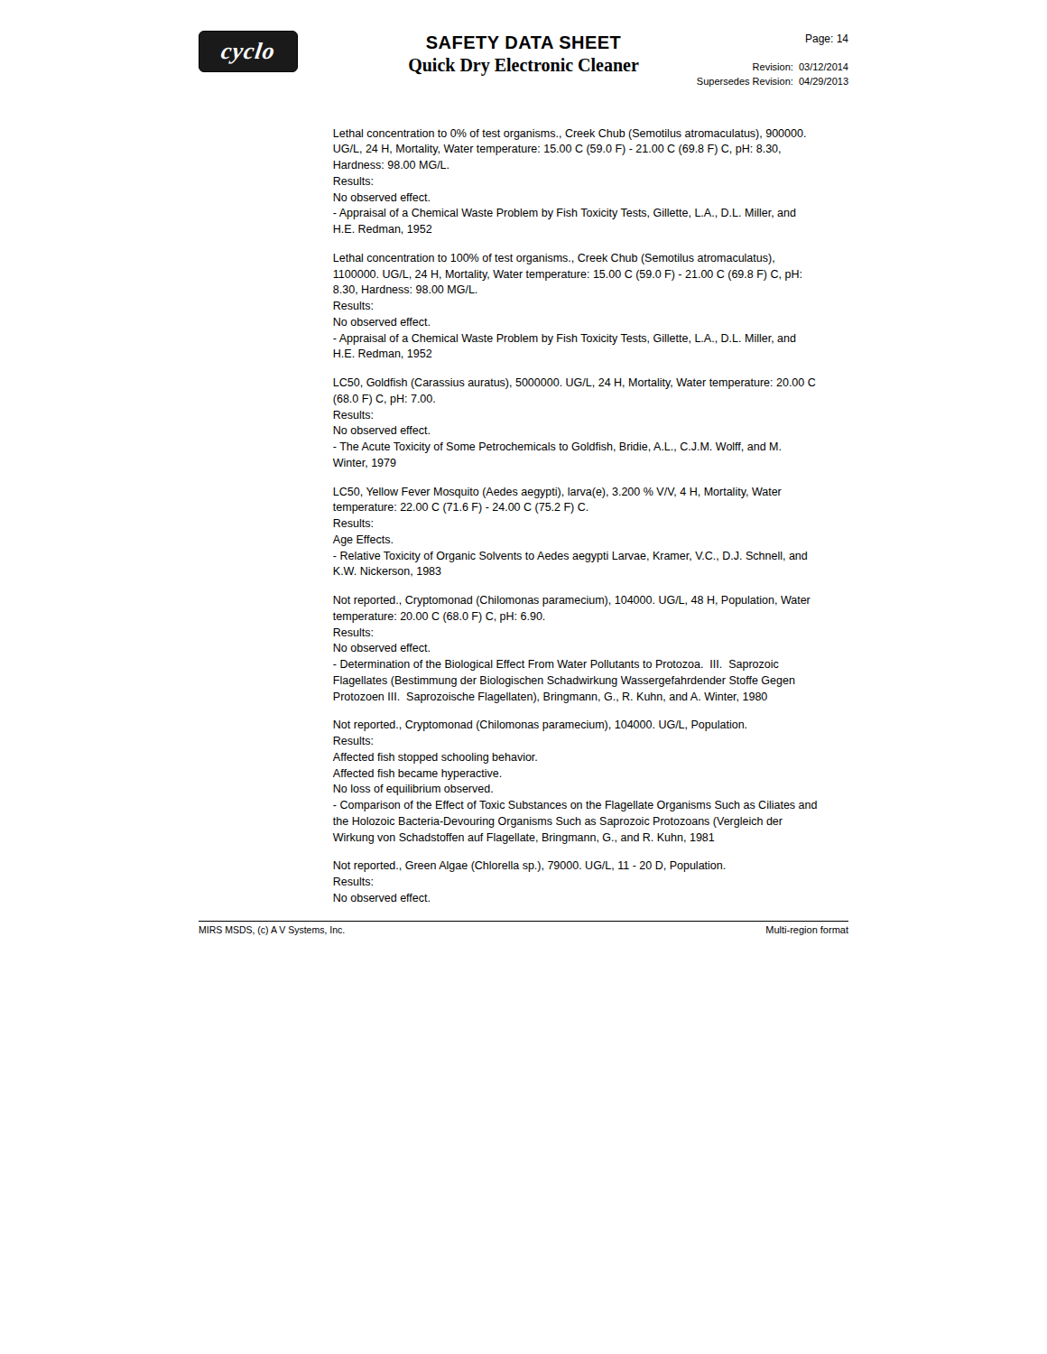cyclo
SAFETY DATA SHEET
Quick Dry Electronic Cleaner
Page: 14
Revision: 03/12/2014
Supersedes Revision: 04/29/2013
Lethal concentration to 0% of test organisms., Creek Chub (Semotilus atromaculatus), 900000. UG/L, 24 H, Mortality, Water temperature: 15.00 C (59.0 F) - 21.00 C (69.8 F) C, pH: 8.30, Hardness: 98.00 MG/L.
Results:
No observed effect.
- Appraisal of a Chemical Waste Problem by Fish Toxicity Tests, Gillette, L.A., D.L. Miller, and H.E. Redman, 1952
Lethal concentration to 100% of test organisms., Creek Chub (Semotilus atromaculatus), 1100000. UG/L, 24 H, Mortality, Water temperature: 15.00 C (59.0 F) - 21.00 C (69.8 F) C, pH: 8.30, Hardness: 98.00 MG/L.
Results:
No observed effect.
- Appraisal of a Chemical Waste Problem by Fish Toxicity Tests, Gillette, L.A., D.L. Miller, and H.E. Redman, 1952
LC50, Goldfish (Carassius auratus), 5000000. UG/L, 24 H, Mortality, Water temperature: 20.00 C (68.0 F) C, pH: 7.00.
Results:
No observed effect.
- The Acute Toxicity of Some Petrochemicals to Goldfish, Bridie, A.L., C.J.M. Wolff, and M. Winter, 1979
LC50, Yellow Fever Mosquito (Aedes aegypti), larva(e), 3.200 % V/V, 4 H, Mortality, Water temperature: 22.00 C (71.6 F) - 24.00 C (75.2 F) C.
Results:
Age Effects.
- Relative Toxicity of Organic Solvents to Aedes aegypti Larvae, Kramer, V.C., D.J. Schnell, and K.W. Nickerson, 1983
Not reported., Cryptomonad (Chilomonas paramecium), 104000. UG/L, 48 H, Population, Water temperature: 20.00 C (68.0 F) C, pH: 6.90.
Results:
No observed effect.
- Determination of the Biological Effect From Water Pollutants to Protozoa. III. Saprozoic Flagellates (Bestimmung der Biologischen Schadwirkung Wassergefahrdender Stoffe Gegen Protozoen III. Saprozoische Flagellaten), Bringmann, G., R. Kuhn, and A. Winter, 1980
Not reported., Cryptomonad (Chilomonas paramecium), 104000. UG/L, Population.
Results:
Affected fish stopped schooling behavior.
Affected fish became hyperactive.
No loss of equilibrium observed.
- Comparison of the Effect of Toxic Substances on the Flagellate Organisms Such as Ciliates and the Holozoic Bacteria-Devouring Organisms Such as Saprozoic Protozoans (Vergleich der Wirkung von Schadstoffen auf Flagellate, Bringmann, G., and R. Kuhn, 1981
Not reported., Green Algae (Chlorella sp.), 79000. UG/L, 11 - 20 D, Population.
Results:
No observed effect.
MIRS MSDS, (c) A V Systems, Inc.
Multi-region format